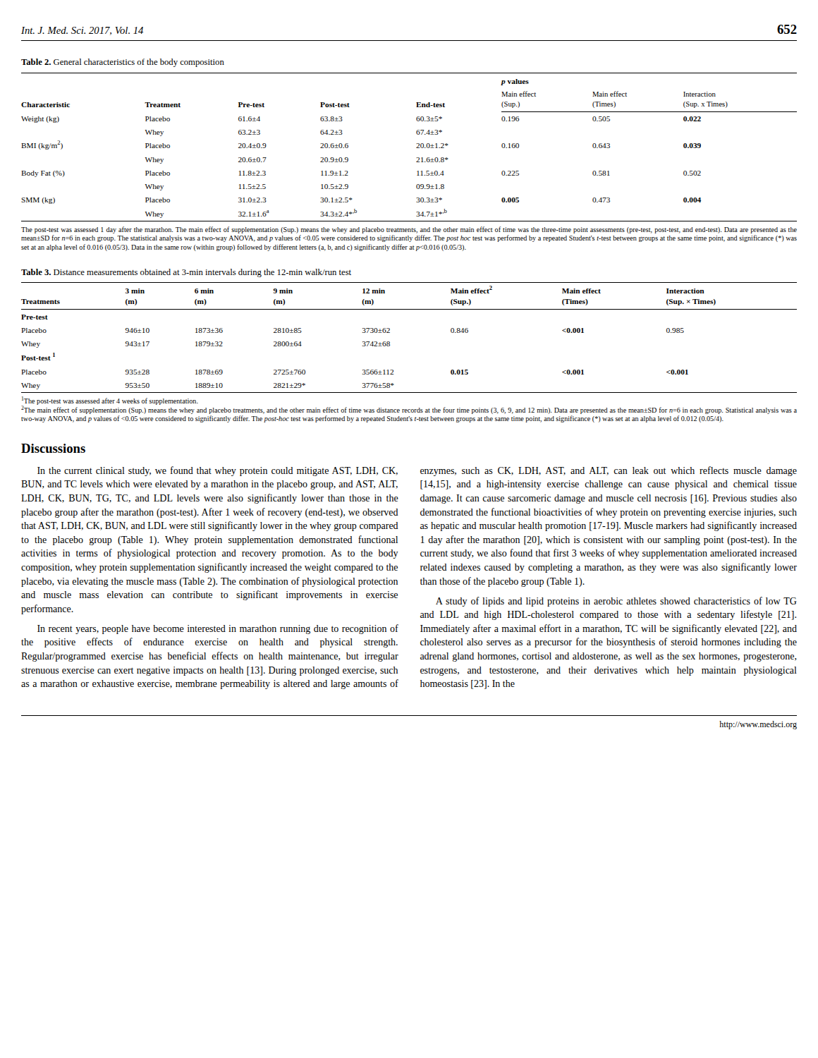Int. J. Med. Sci. 2017, Vol. 14
652
Table 2. General characteristics of the body composition
| Characteristic | Treatment | Pre-test | Post-test | End-test | p values |
| --- | --- | --- | --- | --- | --- |
| Main effect (Sup.) | Main effect (Times) | Interaction (Sup. x Times) |
| Weight (kg) | Placebo | 61.6±4 | 63.8±3 | 60.3±5* | 0.196 | 0.505 | 0.022 |
| | Whey | 63.2±3 | 64.2±3 | 67.4±3* | | | |
| BMI (kg/m 2 ) | Placebo | 20.4±0.9 | 20.6±0.6 | 20.0±1.2* | 0.160 | 0.643 | 0.039 |
| | Whey | 20.6±0.7 | 20.9±0.9 | 21.6±0.8* | | | |
| Body Fat (%) | Placebo | 11.8±2.3 | 11.9±1.2 | 11.5±0.4 | 0.225 | 0.581 | 0.502 |
| | Whey | 11.5±2.5 | 10.5±2.9 | 09.9±1.8 | | | |
| SMM (kg) | Placebo | 31.0±2.3 | 30.1±2.5* | 30.3±3* | 0.005 | 0.473 | 0.004 |
| | Whey | 32.1±1.6 a | 34.3±2.4* ,b | 34.7±1* ,b | | | |
The post-test was assessed 1 day after the marathon. The main effect of supplementation (Sup.) means the whey and placebo treatments, and the other main effect of time was the three-time point assessments (pre-test, post-test, and end-test). Data are presented as the mean±SD for n=6 in each group. The statistical analysis was a two-way ANOVA, and p values of <0.05 were considered to significantly differ. The post hoc test was performed by a repeated Student's t-test between groups at the same time point, and significance (*) was set at an alpha level of 0.016 (0.05/3). Data in the same row (within group) followed by different letters (a, b, and c) significantly differ at p<0.016 (0.05/3).
Table 3. Distance measurements obtained at 3-min intervals during the 12-min walk/run test
| Treatments | 3 min (m) | 6 min (m) | 9 min (m) | 12 min (m) | Main effect 2 (Sup.) | Main effect (Times) | Interaction (Sup. × Times) |
| --- | --- | --- | --- | --- | --- | --- | --- |
| Pre-test |
| Placebo | 946±10 | 1873±36 | 2810±85 | 3730±62 | 0.846 | <0.001 | 0.985 |
| Whey | 943±17 | 1879±32 | 2800±64 | 3742±68 | | | |
| Post-test 1 |
| Placebo | 935±28 | 1878±69 | 2725±760 | 3566±112 | 0.015 | <0.001 | <0.001 |
| Whey | 953±50 | 1889±10 | 2821±29* | 3776±58* | | | |
1The post-test was assessed after 4 weeks of supplementation.
2The main effect of supplementation (Sup.) means the whey and placebo treatments, and the other main effect of time was distance records at the four time points (3, 6, 9, and 12 min). Data are presented as the mean±SD for n=6 in each group. Statistical analysis was a two-way ANOVA, and p values of <0.05 were considered to significantly differ. The post-hoc test was performed by a repeated Student's t-test between groups at the same time point, and significance (*) was set at an alpha level of 0.012 (0.05/4).
Discussions
In the current clinical study, we found that whey protein could mitigate AST, LDH, CK, BUN, and TC levels which were elevated by a marathon in the placebo group, and AST, ALT, LDH, CK, BUN, TG, TC, and LDL levels were also significantly lower than those in the placebo group after the marathon (post-test). After 1 week of recovery (end-test), we observed that AST, LDH, CK, BUN, and LDL were still significantly lower in the whey group compared to the placebo group (Table 1). Whey protein supplementation demonstrated functional activities in terms of physiological protection and recovery promotion. As to the body composition, whey protein supplementation significantly increased the weight compared to the placebo, via elevating the muscle mass (Table 2). The combination of physiological protection and muscle mass elevation can contribute to significant improvements in exercise performance.
In recent years, people have become interested in marathon running due to recognition of the positive effects of endurance exercise on health and physical strength. Regular/programmed exercise has beneficial effects on health maintenance, but irregular strenuous exercise can exert negative impacts on health [13]. During prolonged exercise, such as a marathon or exhaustive exercise, membrane permeability is altered and large amounts of enzymes, such as CK, LDH, AST, and ALT, can leak out which reflects muscle damage [14,15], and a high-intensity exercise challenge can cause physical and chemical tissue damage. It can cause sarcomeric damage and muscle cell necrosis [16]. Previous studies also demonstrated the functional bioactivities of whey protein on preventing exercise injuries, such as hepatic and muscular health promotion [17-19]. Muscle markers had significantly increased 1 day after the marathon [20], which is consistent with our sampling point (post-test). In the current study, we also found that first 3 weeks of whey supplementation ameliorated increased related indexes caused by completing a marathon, as they were was also significantly lower than those of the placebo group (Table 1).
A study of lipids and lipid proteins in aerobic athletes showed characteristics of low TG and LDL and high HDL-cholesterol compared to those with a sedentary lifestyle [21]. Immediately after a maximal effort in a marathon, TC will be significantly elevated [22], and cholesterol also serves as a precursor for the biosynthesis of steroid hormones including the adrenal gland hormones, cortisol and aldosterone, as well as the sex hormones, progesterone, estrogens, and testosterone, and their derivatives which help maintain physiological homeostasis [23]. In the
http://www.medsci.org